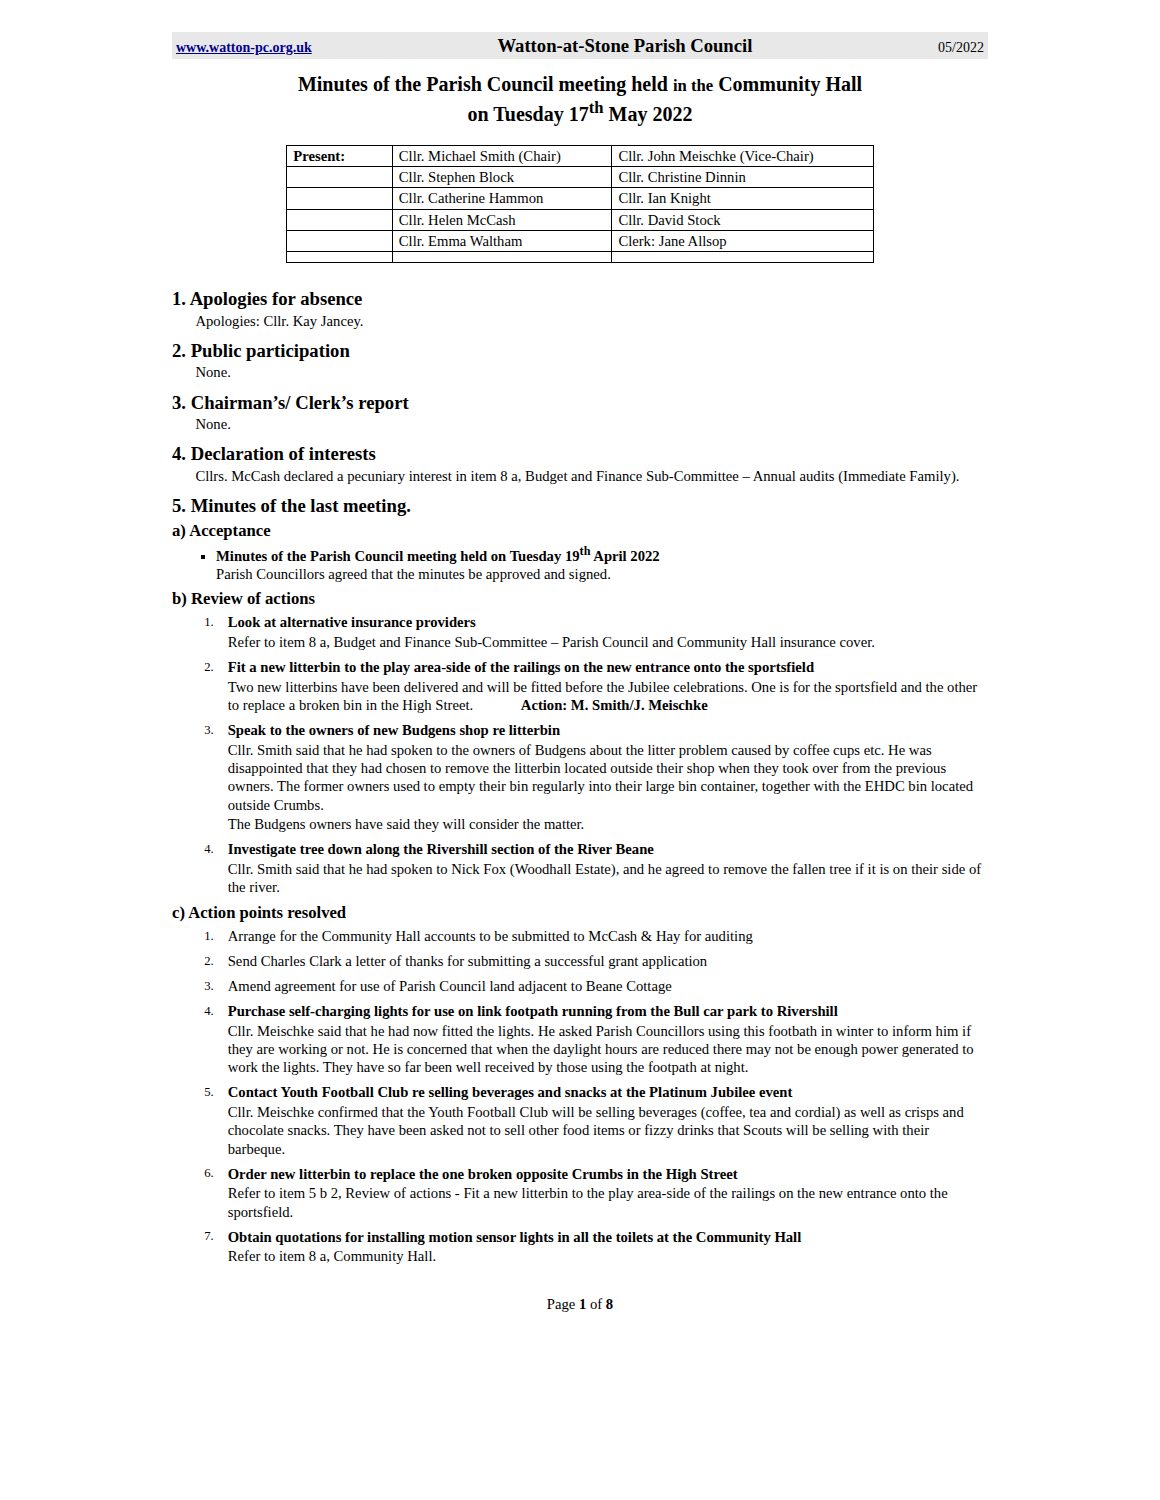www.watton-pc.org.uk Watton-at-Stone Parish Council 05/2022
Minutes of the Parish Council meeting held in the Community Hall
on Tuesday 17th May 2022
| Present: | Cllr. Michael Smith (Chair) | Cllr. John Meischke (Vice-Chair) |
| | Cllr. Stephen Block | Cllr. Christine Dinnin |
| | Cllr. Catherine Hammon | Cllr. Ian Knight |
| | Cllr. Helen McCash | Cllr. David Stock |
| | Cllr. Emma Waltham | Clerk: Jane Allsop |
Apologies for absence
Apologies: Cllr. Kay Jancey.
Public participation
None.
Chairman’s/ Clerk’s report
None.
Declaration of interests
Cllrs. McCash declared a pecuniary interest in item 8 a, Budget and Finance Sub-Committee – Annual audits (Immediate Family).
Minutes of the last meeting.
Acceptance
Minutes of the Parish Council meeting held on Tuesday 19th April 2022
Parish Councillors agreed that the minutes be approved and signed.
Review of actions
Look at alternative insurance providers
Refer to item 8 a, Budget and Finance Sub-Committee – Parish Council and Community Hall insurance cover.
Fit a new litterbin to the play area-side of the railings on the new entrance onto the sportsfield
Two new litterbins have been delivered and will be fitted before the Jubilee celebrations. One is for the sportsfield and the other to replace a broken bin in the High Street. Action: M. Smith/J. Meischke
Speak to the owners of new Budgens shop re litterbin
Cllr. Smith said that he had spoken to the owners of Budgens about the litter problem caused by coffee cups etc. He was disappointed that they had chosen to remove the litterbin located outside their shop when they took over from the previous owners. The former owners used to empty their bin regularly into their large bin container, together with the EHDC bin located outside Crumbs.
The Budgens owners have said they will consider the matter.
Investigate tree down along the Rivershill section of the River Beane
Cllr. Smith said that he had spoken to Nick Fox (Woodhall Estate), and he agreed to remove the fallen tree if it is on their side of the river.
Action points resolved
Arrange for the Community Hall accounts to be submitted to McCash & Hay for auditing
Send Charles Clark a letter of thanks for submitting a successful grant application
Amend agreement for use of Parish Council land adjacent to Beane Cottage
Purchase self-charging lights for use on link footpath running from the Bull car park to Rivershill
Cllr. Meischke said that he had now fitted the lights. He asked Parish Councillors using this footbath in winter to inform him if they are working or not. He is concerned that when the daylight hours are reduced there may not be enough power generated to work the lights. They have so far been well received by those using the footpath at night.
Contact Youth Football Club re selling beverages and snacks at the Platinum Jubilee event
Cllr. Meischke confirmed that the Youth Football Club will be selling beverages (coffee, tea and cordial) as well as crisps and chocolate snacks. They have been asked not to sell other food items or fizzy drinks that Scouts will be selling with their barbeque.
Order new litterbin to replace the one broken opposite Crumbs in the High Street
Refer to item 5 b 2, Review of actions - Fit a new litterbin to the play area-side of the railings on the new entrance onto the sportsfield.
Obtain quotations for installing motion sensor lights in all the toilets at the Community Hall
Refer to item 8 a, Community Hall.
Page 1 of 8